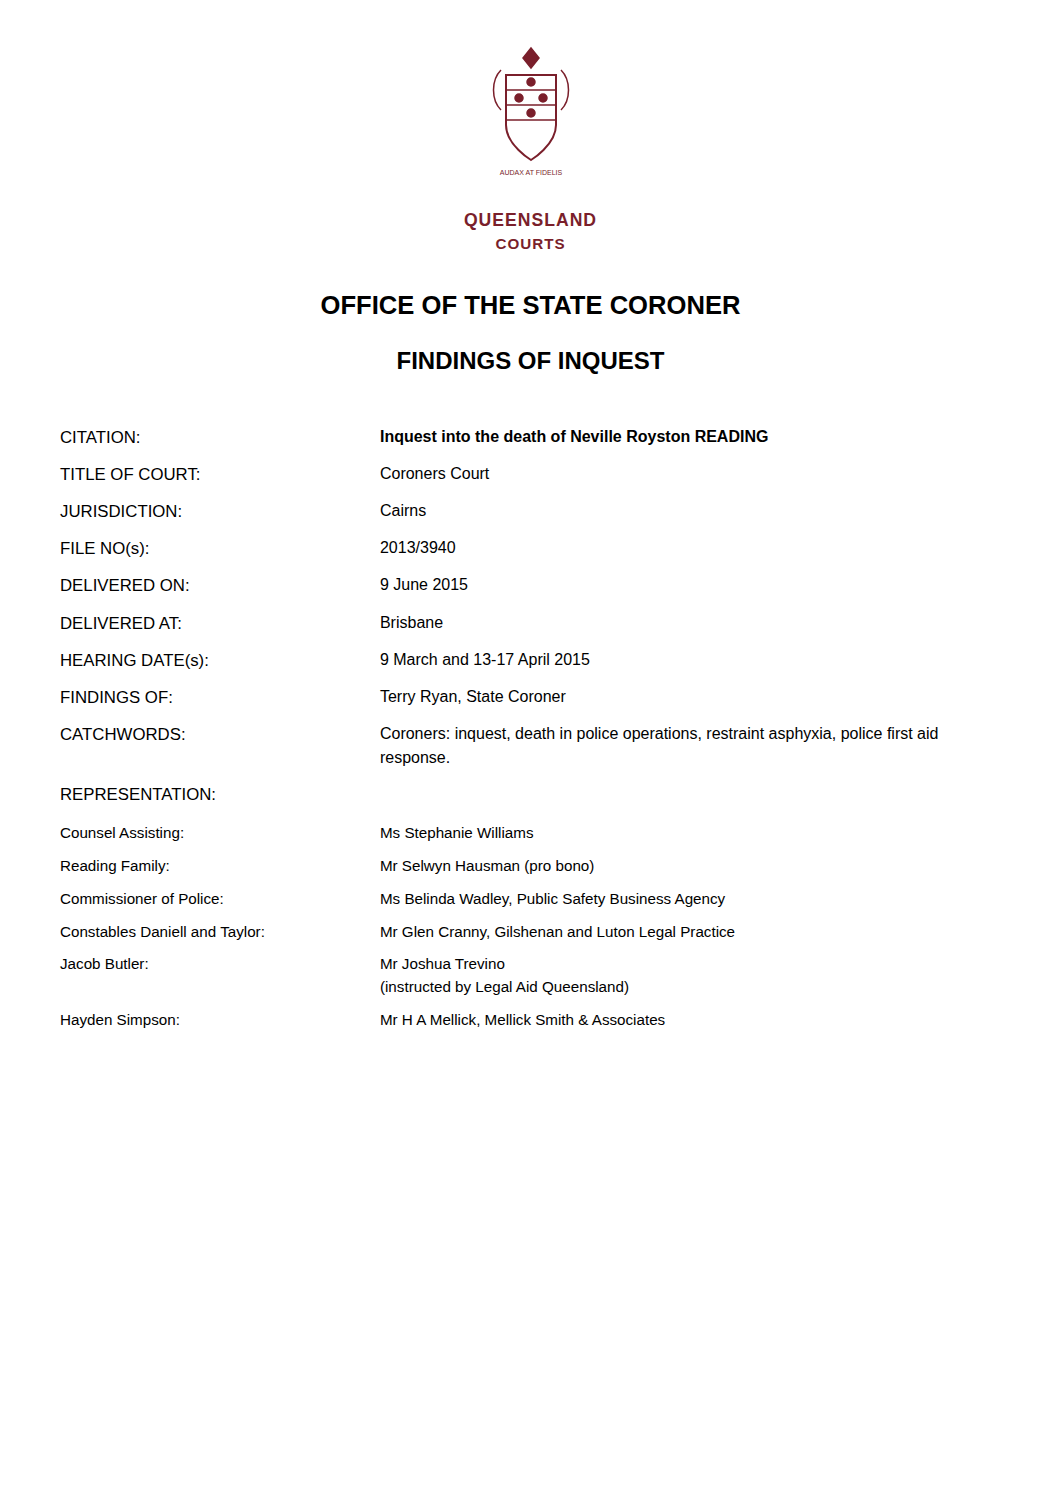AUDAX AT FIDELIS
QUEENSLAND
COURTS
OFFICE OF THE STATE CORONER
FINDINGS OF INQUEST
| CITATION: | Inquest into the death of Neville Royston READING |
| TITLE OF COURT: | Coroners Court |
| JURISDICTION: | Cairns |
| FILE NO(s): | 2013/3940 |
| DELIVERED ON: | 9 June 2015 |
| DELIVERED AT: | Brisbane |
| HEARING DATE(s): | 9 March and 13-17 April 2015 |
| FINDINGS OF: | Terry Ryan, State Coroner |
| CATCHWORDS: | Coroners: inquest, death in police operations, restraint asphyxia, police first aid response. |
| REPRESENTATION: | |
| Counsel Assisting: | Ms Stephanie Williams |
| Reading Family: | Mr Selwyn Hausman (pro bono) |
| Commissioner of Police: | Ms Belinda Wadley, Public Safety Business Agency |
| Constables Daniell and Taylor: | Mr Glen Cranny, Gilshenan and Luton Legal Practice |
| Jacob Butler: | Mr Joshua Trevino (instructed by Legal Aid Queensland) |
| Hayden Simpson: | Mr H A Mellick, Mellick Smith & Associates |